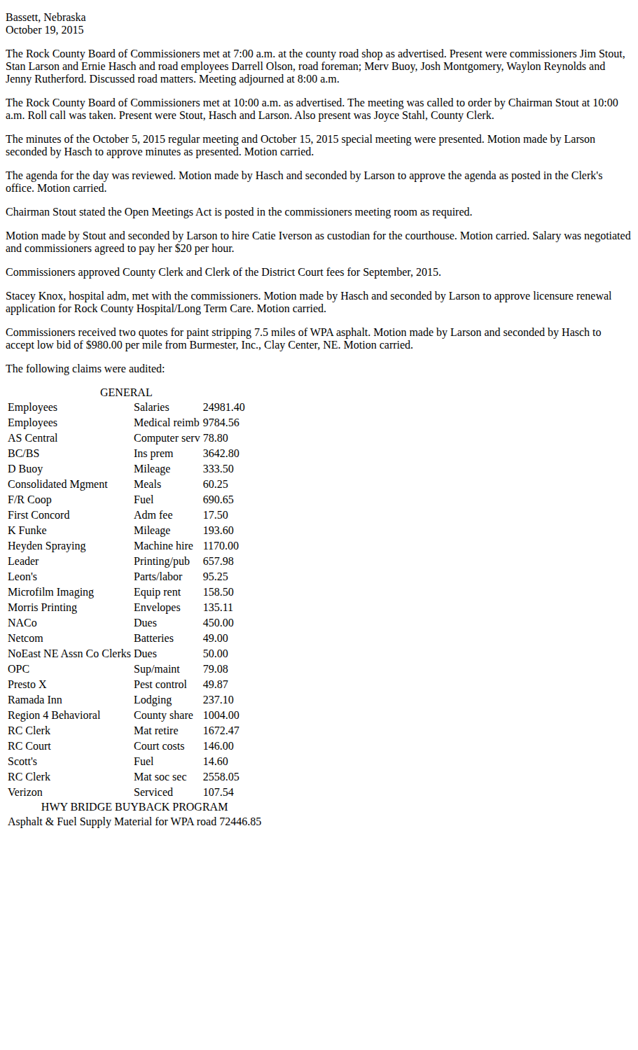Bassett, Nebraska
October 19, 2015
The Rock County Board of Commissioners met at 7:00 a.m. at the county road shop as advertised. Present were commissioners Jim Stout, Stan Larson and Ernie Hasch and road employees Darrell Olson, road foreman; Merv Buoy, Josh Montgomery, Waylon Reynolds and Jenny Rutherford. Discussed road matters. Meeting adjourned at 8:00 a.m.
The Rock County Board of Commissioners met at 10:00 a.m. as advertised. The meeting was called to order by Chairman Stout at 10:00 a.m. Roll call was taken. Present were Stout, Hasch and Larson. Also present was Joyce Stahl, County Clerk.
The minutes of the October 5, 2015 regular meeting and October 15, 2015 special meeting were presented. Motion made by Larson seconded by Hasch to approve minutes as presented. Motion carried.
The agenda for the day was reviewed. Motion made by Hasch and seconded by Larson to approve the agenda as posted in the Clerk's office. Motion carried.
Chairman Stout stated the Open Meetings Act is posted in the commissioners meeting room as required.
Motion made by Stout and seconded by Larson to hire Catie Iverson as custodian for the courthouse. Motion carried. Salary was negotiated and commissioners agreed to pay her $20 per hour.
Commissioners approved County Clerk and Clerk of the District Court fees for September, 2015.
Stacey Knox, hospital adm, met with the commissioners. Motion made by Hasch and seconded by Larson to approve licensure renewal application for Rock County Hospital/Long Term Care. Motion carried.
Commissioners received two quotes for paint stripping 7.5 miles of WPA asphalt. Motion made by Larson and seconded by Hasch to accept low bid of $980.00 per mile from Burmester, Inc., Clay Center, NE. Motion carried.
The following claims were audited:
GENERAL
| Employees | Salaries | 24981.40 |
| Employees | Medical reimb | 9784.56 |
| AS Central | Computer serv | 78.80 |
| BC/BS | Ins prem | 3642.80 |
| D Buoy | Mileage | 333.50 |
| Consolidated Mgment | Meals | 60.25 |
| F/R Coop | Fuel | 690.65 |
| First Concord | Adm fee | 17.50 |
| K Funke | Mileage | 193.60 |
| Heyden Spraying | Machine hire | 1170.00 |
| Leader | Printing/pub | 657.98 |
| Leon's | Parts/labor | 95.25 |
| Microfilm Imaging | Equip rent | 158.50 |
| Morris Printing | Envelopes | 135.11 |
| NACo | Dues | 450.00 |
| Netcom | Batteries | 49.00 |
| NoEast NE Assn Co Clerks | Dues | 50.00 |
| OPC | Sup/maint | 79.08 |
| Presto X | Pest control | 49.87 |
| Ramada Inn | Lodging | 237.10 |
| Region 4 Behavioral | County share | 1004.00 |
| RC Clerk | Mat retire | 1672.47 |
| RC Court | Court costs | 146.00 |
| Scott's | Fuel | 14.60 |
| RC Clerk | Mat soc sec | 2558.05 |
| Verizon | Serviced | 107.54 |
HWY BRIDGE BUYBACK PROGRAM
| Asphalt & Fuel Supply | Material for WPA road | 72446.85 |